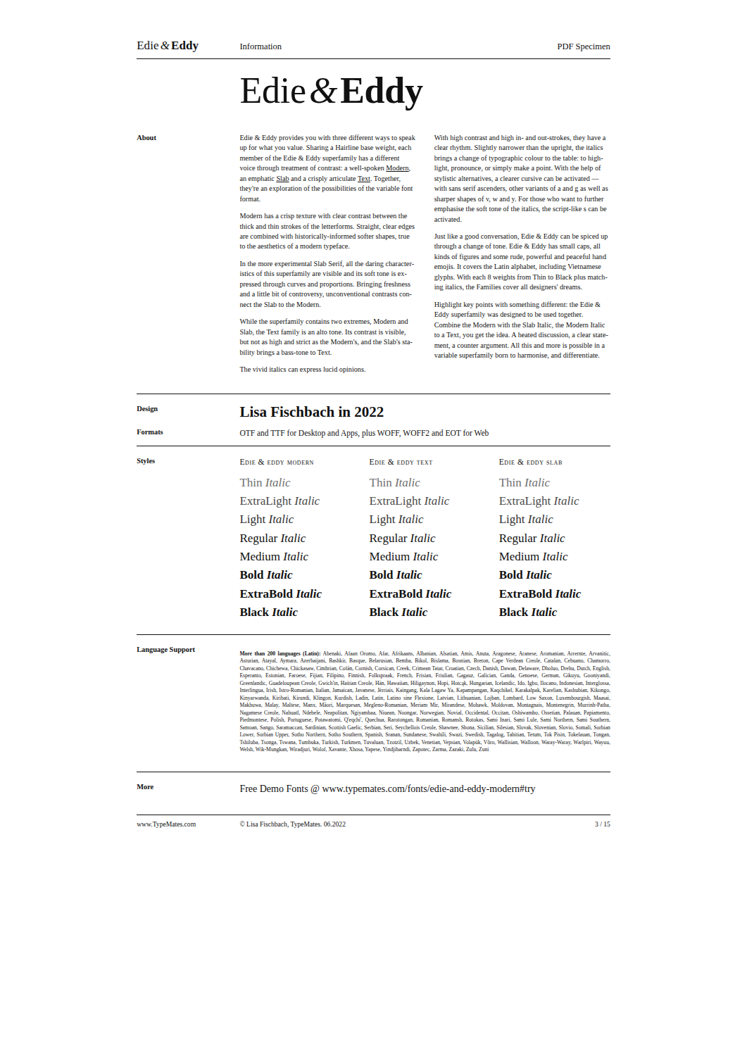Edie&Eddy
Information
PDF Specimen
Edie&Eddy
About
Edie & Eddy provides you with three different ways to speak up for what you value. Sharing a Hairline base weight, each member of the Edie & Eddy superfamily has a different voice through treatment of contrast: a well-spoken Modern, an emphatic Slab and a crisply articulate Text. Together, they're an exploration of the possibilities of the variable font format.
Modern has a crisp texture with clear contrast between the thick and thin strokes of the letterforms. Straight, clear edges are combined with historically-informed softer shapes, true to the aesthetics of a modern typeface.
In the more experimental Slab Serif, all the daring characteristics of this superfamily are visible and its soft tone is expressed through curves and proportions. Bringing freshness and a little bit of controversy, unconventional contrasts connect the Slab to the Modern.
While the superfamily contains two extremes, Modern and Slab, the Text family is an alto tone. Its contrast is visible, but not as high and strict as the Modern's, and the Slab's stability brings a bass-tone to Text.
The vivid italics can express lucid opinions.
With high contrast and high in- and out-strokes, they have a clear rhythm. Slightly narrower than the upright, the italics brings a change of typographic colour to the table: to highlight, pronounce, or simply make a point. With the help of stylistic alternatives, a clearer cursive can be activated — with sans serif ascenders, other variants of a and g as well as sharper shapes of v, w and y. For those who want to further emphasise the soft tone of the italics, the script-like s can be activated.
Just like a good conversation, Edie & Eddy can be spiced up through a change of tone. Edie & Eddy has small caps, all kinds of figures and some rude, powerful and peaceful hand emojis. It covers the Latin alphabet, including Vietnamese glyphs. With each 8 weights from Thin to Black plus matching italics, the Families cover all designers' dreams.
Highlight key points with something different: the Edie & Eddy superfamily was designed to be used together. Combine the Modern with the Slab Italic, the Modern Italic to a Text, you get the idea. A heated discussion, a clear statement, a counter argument. All this and more is possible in a variable superfamily born to harmonise, and differentiate.
Design
Lisa Fischbach in 2022
Formats
OTF and TTF for Desktop and Apps, plus WOFF, WOFF2 and EOT for Web
Styles
Edie & Eddy Modern
Thin Italic
ExtraLight Italic
Light Italic
Regular Italic
Medium Italic
Bold Italic
ExtraBold Italic
Black Italic
Edie & Eddy Text
Thin Italic
ExtraLight Italic
Light Italic
Regular Italic
Medium Italic
Bold Italic
ExtraBold Italic
Black Italic
Edie & Eddy Slab
Thin Italic
ExtraLight Italic
Light Italic
Regular Italic
Medium Italic
Bold Italic
ExtraBold Italic
Black Italic
Language Support
More than 200 languages (Latin): Abenaki, Afaan Oromo, Afar, Afrikaans, Albanian, Alsatian, Amis, Anuta, Aragonese, Aranese, Aromanian, Arrernte, Arvanitic, Asturian, Atayal, Aymara, Azerbaijani, Bashkir, Basque, Belarusian, Bemba, Bikol, Bislama, Bosnian, Breton, Cape Verdean Creole, Catalan, Cebuano, Chamorro, Chavacano, Chichewa, Chickasaw, Cimbrian, Cofán, Cornish, Corsican, Creek, Crimean Tatar, Croatian, Czech, Danish, Dawan, Delaware, Dholuo, Drehu, Dutch, English, Esperanto, Estonian, Faroese, Fijian, Filipino, Finnish, Folkspraak, French, Frisian, Friulian, Gagauz, Galician, Ganda, Genoese, German, Gikuyu, Gooniyandi, Greenlandic, Guadeloupean Creole, Gwich'in, Haitian Creole, Hän, Hawaiian, Hiligaynon, Hopi, Hotcąk, Hungarian, Icelandic, Ido, Igbo, Ilocano, Indonesian, Interglossa, Interlingua, Irish, Istro-Romanian, Italian, Jamaican, Javanese, Jèrriais, Kaingang, Kala Lagaw Ya, Kapampangan, Kaqchikel, Karakalpak, Karelian, Kashubian, Kikongo, Kinyarwanda, Kiribati, Kirundi, Klingon, Kurdish, Ladin, Latin, Latino sine Flexione, Latvian, Lithuanian, Lojban, Lombard, Low Saxon, Luxembourgish, Maasai, Makhuwa, Malay, Maltese, Manx, Māori, Marquesan, Megleno-Romanian, Meriam Mir, Mirandese, Mohawk, Moldovan, Montagnais, Montenegrin, Murrinh-Patha, Nagamese Creole, Nahuatl, Ndebele, Neapolitan, Ngiyambaa, Niuean, Noongar, Norwegian, Novial, Occidental, Occitan, Oshiwambo, Ossetian, Palauan, Papiamento, Piedmontese, Polish, Portuguese, Potawatomi, Q'eqchi', Quechua, Rarotongan, Romanian, Romansh, Rotokas, Sami Inari, Sami Lule, Sami Northern, Sami Southern, Samoan, Sango, Saramaccan, Sardinian, Scottish Gaelic, Serbian, Seri, Seychellois Creole, Shawnee, Shona, Sicilian, Silesian, Slovak, Slovenian, Slovio, Somali, Sorbian Lower, Sorbian Upper, Sotho Northern, Sotho Southern, Spanish, Sranan, Sundanese, Swahili, Swazi, Swedish, Tagalog, Tahitian, Tetum, Tok Pisin, Tokelauan, Tongan, Tshiluba, Tsonga, Tswana, Tumbuka, Turkish, Turkmen, Tuvaluan, Tzotzil, Uzbek, Venetian, Vepsian, Volapük, Võro, Wallisian, Walloon, Waray-Waray, Warlpiri, Wayuu, Welsh, Wik-Mungkan, Wiradjuri, Wolof, Xavante, Xhosa, Yapese, Yindjibarndi, Zapotec, Zarma, Zazaki, Zulu, Zuni
More
Free Demo Fonts @ www.typemates.com/fonts/edie-and-eddy-modern#try
www.TypeMates.com
© Lisa Fischbach, TypeMates. 06.2022
3 / 15